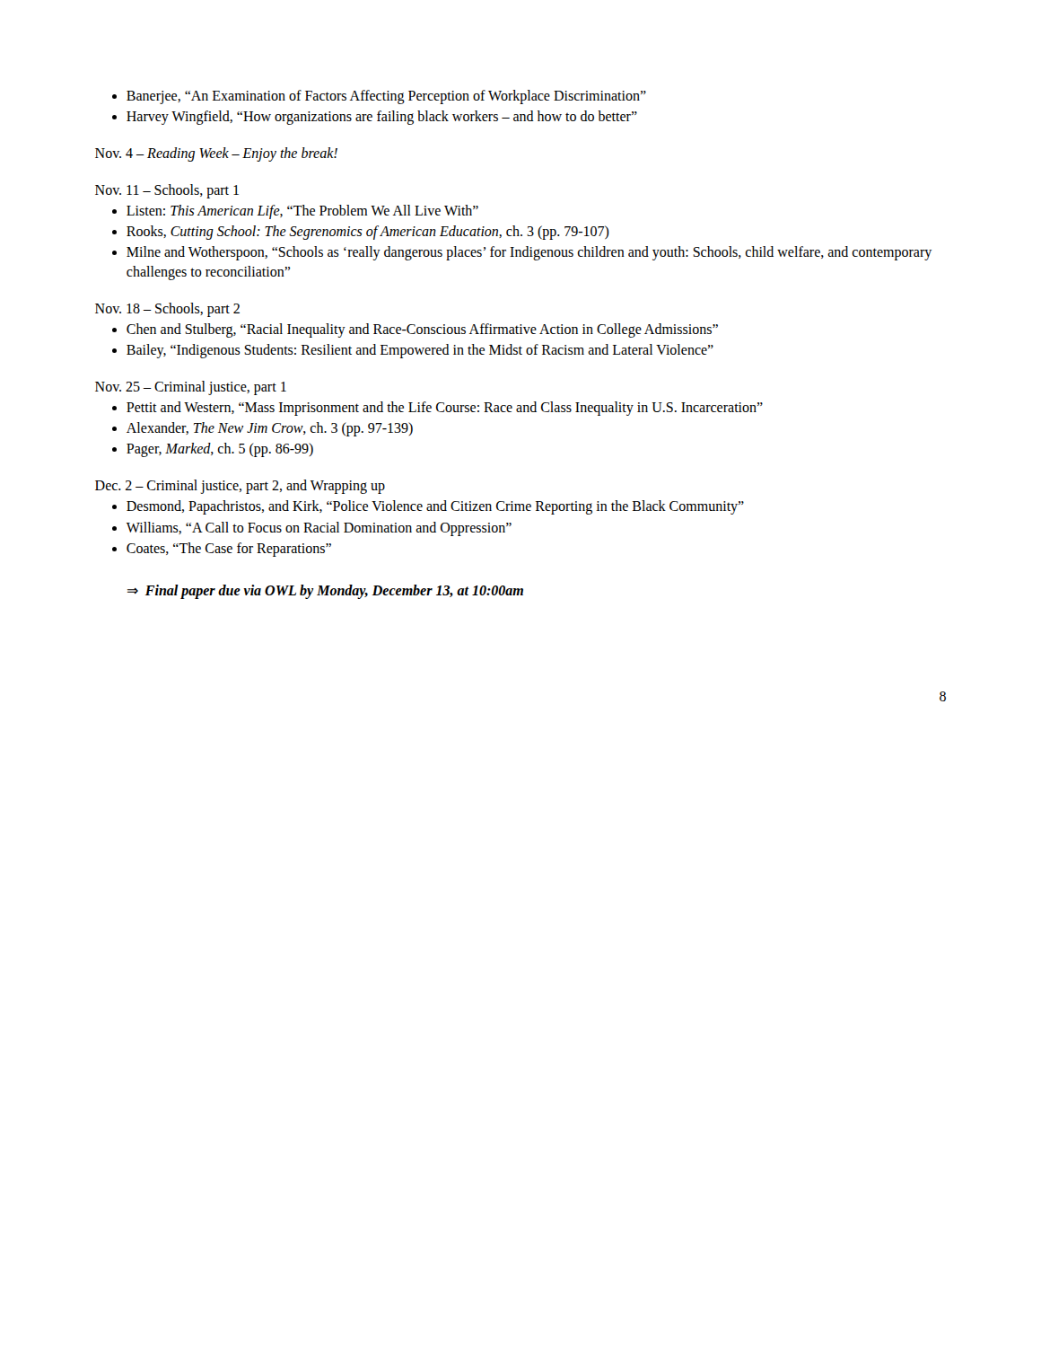Banerjee, “An Examination of Factors Affecting Perception of Workplace Discrimination”
Harvey Wingfield, “How organizations are failing black workers – and how to do better”
Nov. 4 – Reading Week – Enjoy the break!
Nov. 11 – Schools, part 1
Listen: This American Life, “The Problem We All Live With”
Rooks, Cutting School: The Segrenomics of American Education, ch. 3 (pp. 79-107)
Milne and Wotherspoon, “Schools as ‘really dangerous places’ for Indigenous children and youth: Schools, child welfare, and contemporary challenges to reconciliation”
Nov. 18 – Schools, part 2
Chen and Stulberg, “Racial Inequality and Race-Conscious Affirmative Action in College Admissions”
Bailey, “Indigenous Students: Resilient and Empowered in the Midst of Racism and Lateral Violence”
Nov. 25 – Criminal justice, part 1
Pettit and Western, “Mass Imprisonment and the Life Course: Race and Class Inequality in U.S. Incarceration”
Alexander, The New Jim Crow, ch. 3 (pp. 97-139)
Pager, Marked, ch. 5 (pp. 86-99)
Dec. 2 – Criminal justice, part 2, and Wrapping up
Desmond, Papachristos, and Kirk, “Police Violence and Citizen Crime Reporting in the Black Community”
Williams, “A Call to Focus on Racial Domination and Oppression”
Coates, “The Case for Reparations”
⇒Final paper due via OWL by Monday, December 13, at 10:00am
8